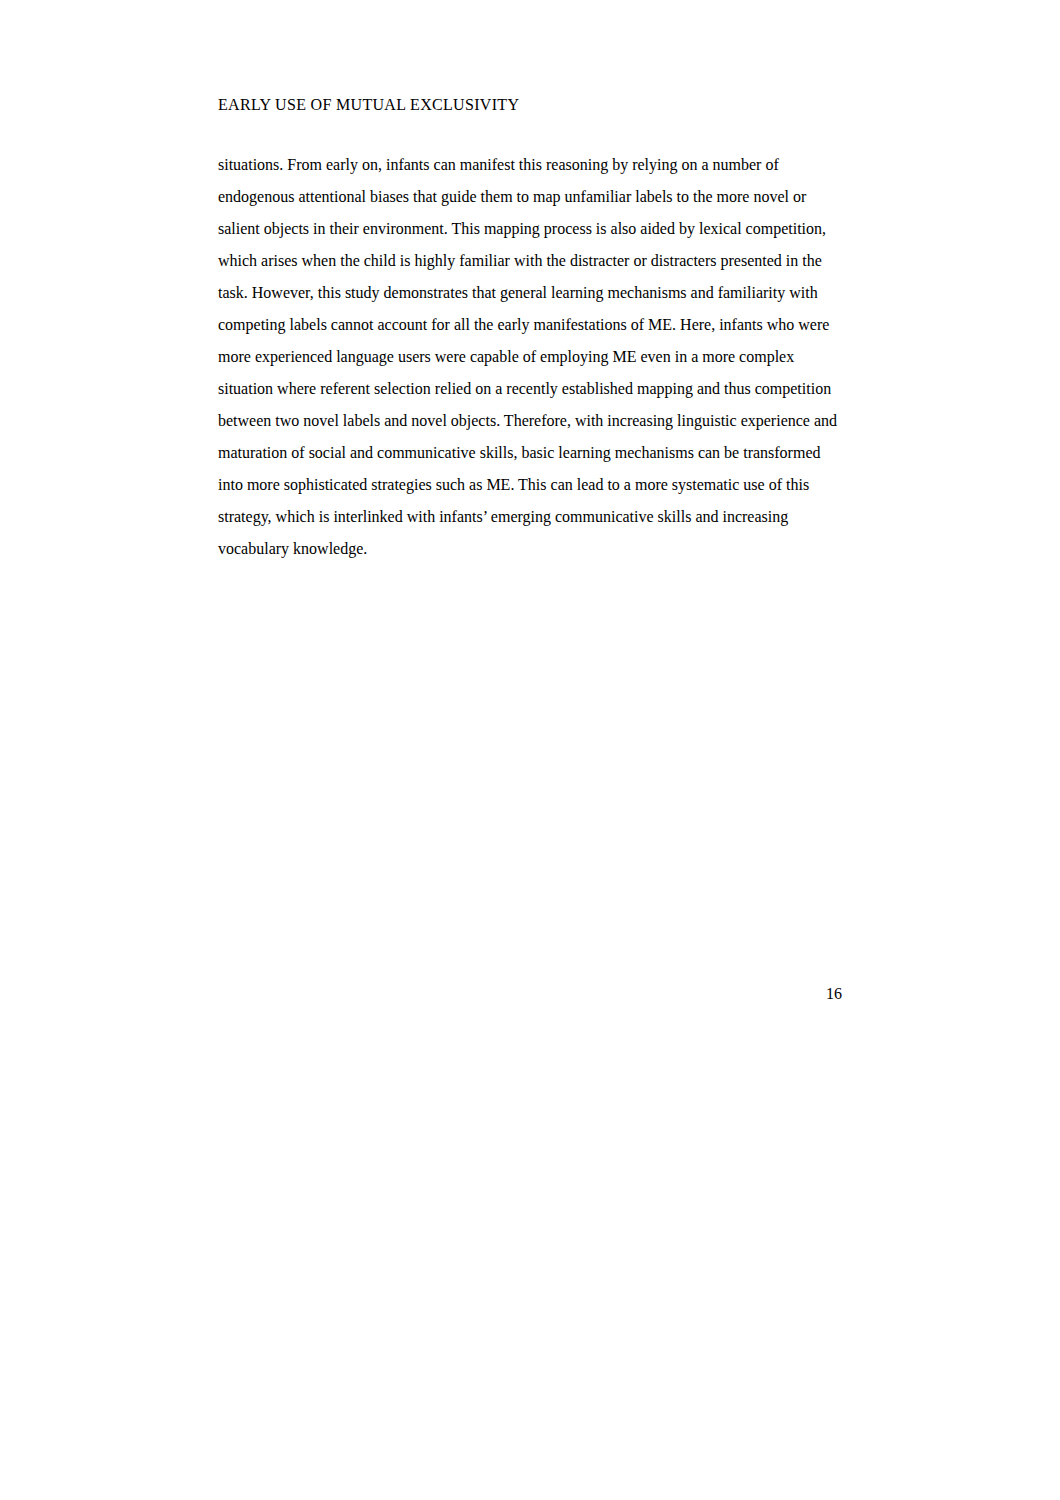Early use of mutual exclusivity
situations. From early on, infants can manifest this reasoning by relying on a number of endogenous attentional biases that guide them to map unfamiliar labels to the more novel or salient objects in their environment. This mapping process is also aided by lexical competition, which arises when the child is highly familiar with the distracter or distracters presented in the task. However, this study demonstrates that general learning mechanisms and familiarity with competing labels cannot account for all the early manifestations of ME. Here, infants who were more experienced language users were capable of employing ME even in a more complex situation where referent selection relied on a recently established mapping and thus competition between two novel labels and novel objects. Therefore, with increasing linguistic experience and maturation of social and communicative skills, basic learning mechanisms can be transformed into more sophisticated strategies such as ME. This can lead to a more systematic use of this strategy, which is interlinked with infants’ emerging communicative skills and increasing vocabulary knowledge.
16